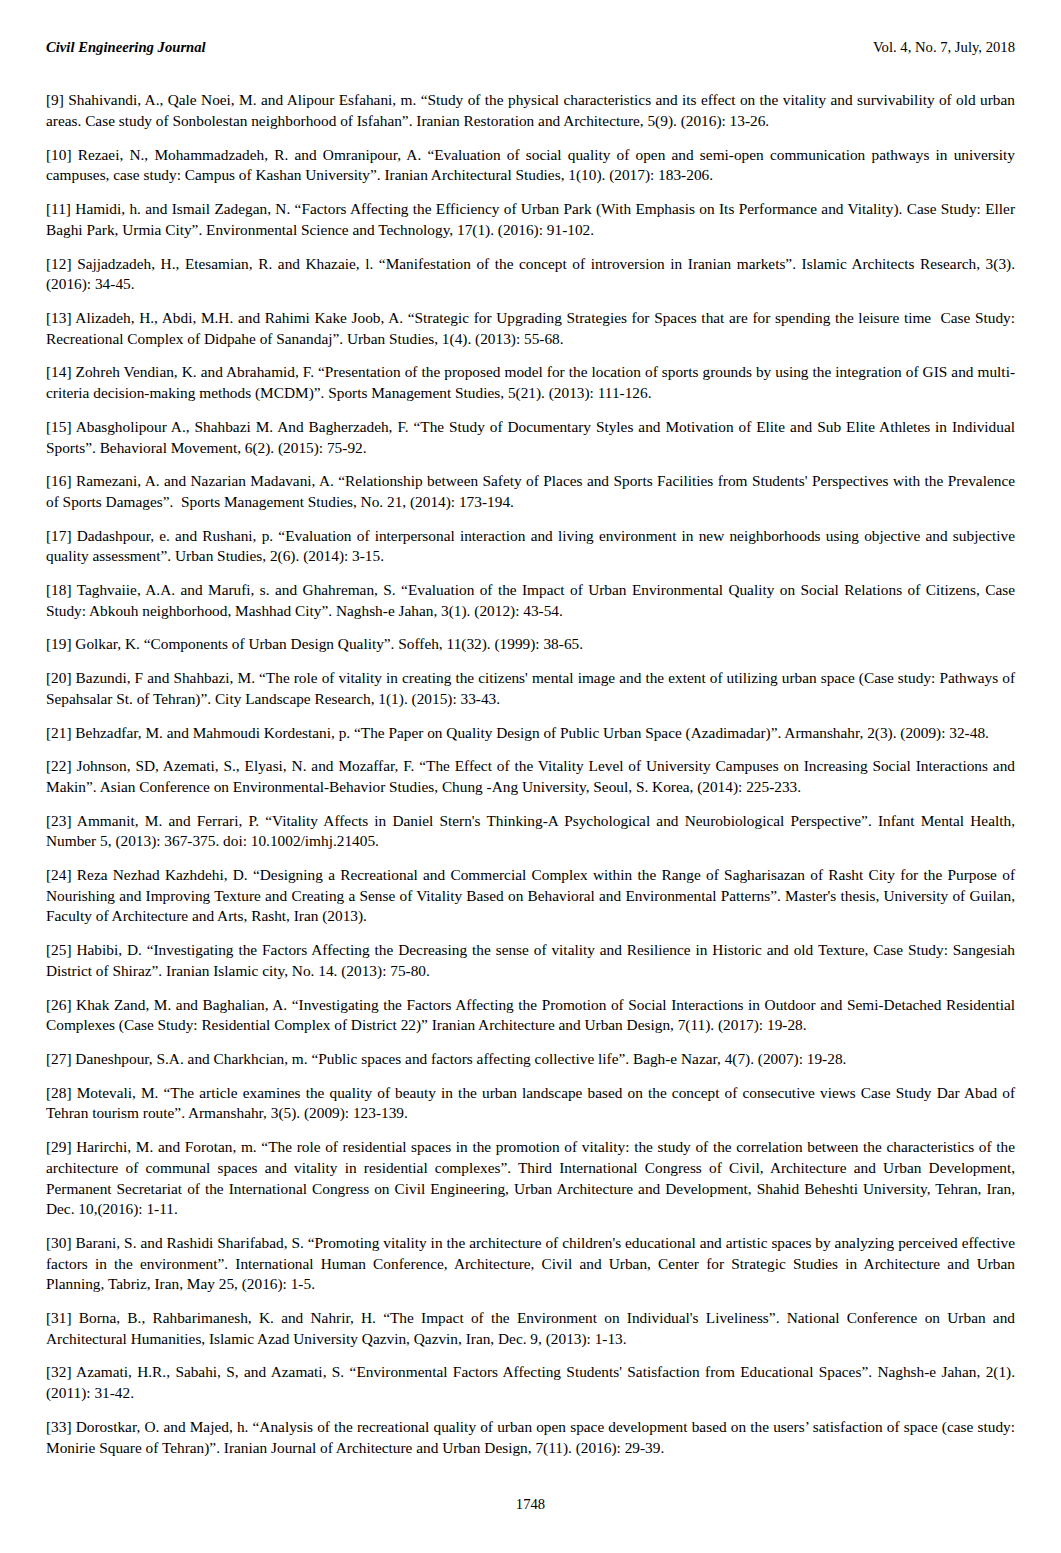Civil Engineering Journal Vol. 4, No. 7, July, 2018
[9] Shahivandi, A., Qale Noei, M. and Alipour Esfahani, m. “Study of the physical characteristics and its effect on the vitality and survivability of old urban areas. Case study of Sonbolestan neighborhood of Isfahan”. Iranian Restoration and Architecture, 5(9). (2016): 13-26.
[10] Rezaei, N., Mohammadzadeh, R. and Omranipour, A. “Evaluation of social quality of open and semi-open communication pathways in university campuses, case study: Campus of Kashan University”. Iranian Architectural Studies, 1(10). (2017): 183-206.
[11] Hamidi, h. and Ismail Zadegan, N. “Factors Affecting the Efficiency of Urban Park (With Emphasis on Its Performance and Vitality). Case Study: Eller Baghi Park, Urmia City”. Environmental Science and Technology, 17(1). (2016): 91-102.
[12] Sajjadzadeh, H., Etesamian, R. and Khazaie, l. “Manifestation of the concept of introversion in Iranian markets”. Islamic Architects Research, 3(3). (2016): 34-45.
[13] Alizadeh, H., Abdi, M.H. and Rahimi Kake Joob, A. “Strategic for Upgrading Strategies for Spaces that are for spending the leisure time Case Study: Recreational Complex of Didpahe of Sanandaj”. Urban Studies, 1(4). (2013): 55-68.
[14] Zohreh Vendian, K. and Abrahamid, F. “Presentation of the proposed model for the location of sports grounds by using the integration of GIS and multi-criteria decision-making methods (MCDM)”. Sports Management Studies, 5(21). (2013): 111-126.
[15] Abasgholipour A., Shahbazi M. And Bagherzadeh, F. “The Study of Documentary Styles and Motivation of Elite and Sub Elite Athletes in Individual Sports”. Behavioral Movement, 6(2). (2015): 75-92.
[16] Ramezani, A. and Nazarian Madavani, A. “Relationship between Safety of Places and Sports Facilities from Students' Perspectives with the Prevalence of Sports Damages”. Sports Management Studies, No. 21, (2014): 173-194.
[17] Dadashpour, e. and Rushani, p. “Evaluation of interpersonal interaction and living environment in new neighborhoods using objective and subjective quality assessment”. Urban Studies, 2(6). (2014): 3-15.
[18] Taghvaiie, A.A. and Marufi, s. and Ghahreman, S. “Evaluation of the Impact of Urban Environmental Quality on Social Relations of Citizens, Case Study: Abkouh neighborhood, Mashhad City”. Naghsh-e Jahan, 3(1). (2012): 43-54.
[19] Golkar, K. “Components of Urban Design Quality”. Soffeh, 11(32). (1999): 38-65.
[20] Bazundi, F and Shahbazi, M. “The role of vitality in creating the citizens' mental image and the extent of utilizing urban space (Case study: Pathways of Sepahsalar St. of Tehran)”. City Landscape Research, 1(1). (2015): 33-43.
[21] Behzadfar, M. and Mahmoudi Kordestani, p. “The Paper on Quality Design of Public Urban Space (Azadimadar)”. Armanshahr, 2(3). (2009): 32-48.
[22] Johnson, SD, Azemati, S., Elyasi, N. and Mozaffar, F. “The Effect of the Vitality Level of University Campuses on Increasing Social Interactions and Makin”. Asian Conference on Environmental-Behavior Studies, Chung -Ang University, Seoul, S. Korea, (2014): 225-233.
[23] Ammanit, M. and Ferrari, P. “Vitality Affects in Daniel Stern's Thinking-A Psychological and Neurobiological Perspective”. Infant Mental Health, Number 5, (2013): 367-375. doi: 10.1002/imhj.21405.
[24] Reza Nezhad Kazhdehi, D. “Designing a Recreational and Commercial Complex within the Range of Sagharisazan of Rasht City for the Purpose of Nourishing and Improving Texture and Creating a Sense of Vitality Based on Behavioral and Environmental Patterns”. Master's thesis, University of Guilan, Faculty of Architecture and Arts, Rasht, Iran (2013).
[25] Habibi, D. “Investigating the Factors Affecting the Decreasing the sense of vitality and Resilience in Historic and old Texture, Case Study: Sangesiah District of Shiraz”. Iranian Islamic city, No. 14. (2013): 75-80.
[26] Khak Zand, M. and Baghalian, A. “Investigating the Factors Affecting the Promotion of Social Interactions in Outdoor and Semi-Detached Residential Complexes (Case Study: Residential Complex of District 22)” Iranian Architecture and Urban Design, 7(11). (2017): 19-28.
[27] Daneshpour, S.A. and Charkhcian, m. “Public spaces and factors affecting collective life”. Bagh-e Nazar, 4(7). (2007): 19-28.
[28] Motevali, M. “The article examines the quality of beauty in the urban landscape based on the concept of consecutive views Case Study Dar Abad of Tehran tourism route”. Armanshahr, 3(5). (2009): 123-139.
[29] Harirchi, M. and Forotan, m. “The role of residential spaces in the promotion of vitality: the study of the correlation between the characteristics of the architecture of communal spaces and vitality in residential complexes”. Third International Congress of Civil, Architecture and Urban Development, Permanent Secretariat of the International Congress on Civil Engineering, Urban Architecture and Development, Shahid Beheshti University, Tehran, Iran, Dec. 10,(2016): 1-11.
[30] Barani, S. and Rashidi Sharifabad, S. “Promoting vitality in the architecture of children's educational and artistic spaces by analyzing perceived effective factors in the environment”. International Human Conference, Architecture, Civil and Urban, Center for Strategic Studies in Architecture and Urban Planning, Tabriz, Iran, May 25, (2016): 1-5.
[31] Borna, B., Rahbarimanesh, K. and Nahrir, H. “The Impact of the Environment on Individual's Liveliness”. National Conference on Urban and Architectural Humanities, Islamic Azad University Qazvin, Qazvin, Iran, Dec. 9, (2013): 1-13.
[32] Azamati, H.R., Sabahi, S, and Azamati, S. “Environmental Factors Affecting Students' Satisfaction from Educational Spaces”. Naghsh-e Jahan, 2(1). (2011): 31-42.
[33] Dorostkar, O. and Majed, h. “Analysis of the recreational quality of urban open space development based on the users’ satisfaction of space (case study: Monirie Square of Tehran)”. Iranian Journal of Architecture and Urban Design, 7(11). (2016): 29-39.
1748